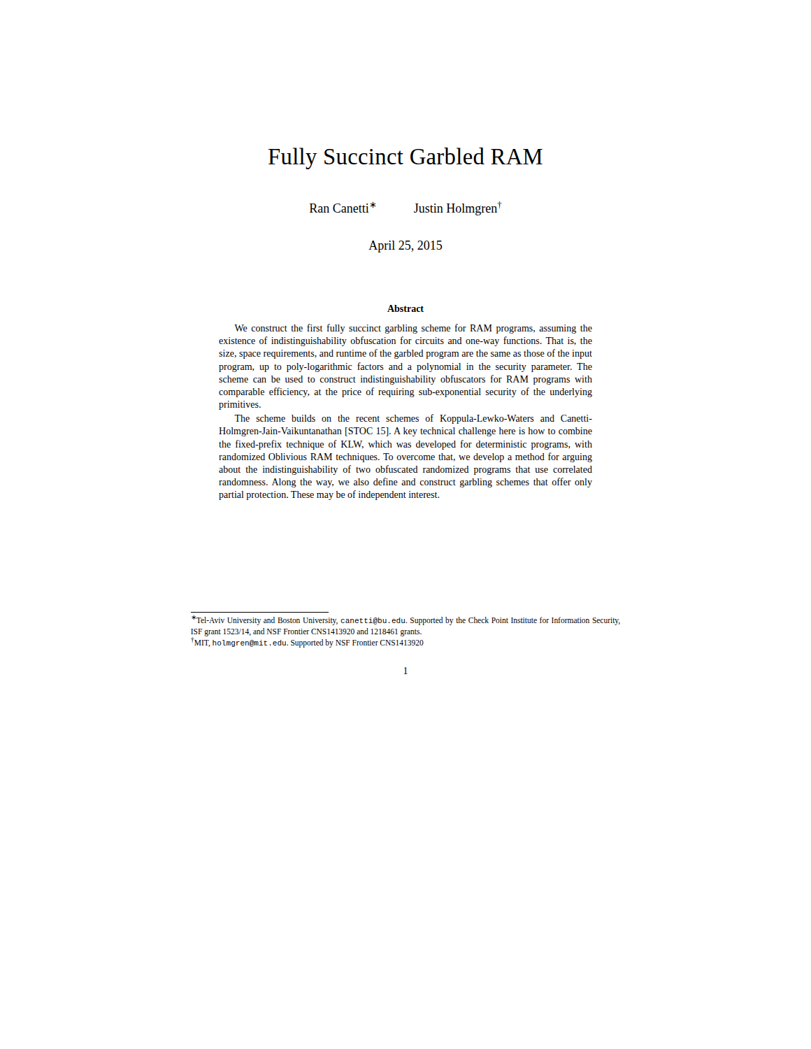Fully Succinct Garbled RAM
Ran Canetti∗ Justin Holmgren†
April 25, 2015
Abstract
We construct the first fully succinct garbling scheme for RAM programs, assuming the existence of indistinguishability obfuscation for circuits and one-way functions. That is, the size, space requirements, and runtime of the garbled program are the same as those of the input program, up to poly-logarithmic factors and a polynomial in the security parameter. The scheme can be used to construct indistinguishability obfuscators for RAM programs with comparable efficiency, at the price of requiring sub-exponential security of the underlying primitives.
The scheme builds on the recent schemes of Koppula-Lewko-Waters and Canetti-Holmgren-Jain-Vaikuntanathan [STOC 15]. A key technical challenge here is how to combine the fixed-prefix technique of KLW, which was developed for deterministic programs, with randomized Oblivious RAM techniques. To overcome that, we develop a method for arguing about the indistinguishability of two obfuscated randomized programs that use correlated randomness. Along the way, we also define and construct garbling schemes that offer only partial protection. These may be of independent interest.
∗Tel-Aviv University and Boston University, canetti@bu.edu. Supported by the Check Point Institute for Information Security, ISF grant 1523/14, and NSF Frontier CNS1413920 and 1218461 grants.
†MIT, holmgren@mit.edu. Supported by NSF Frontier CNS1413920
1